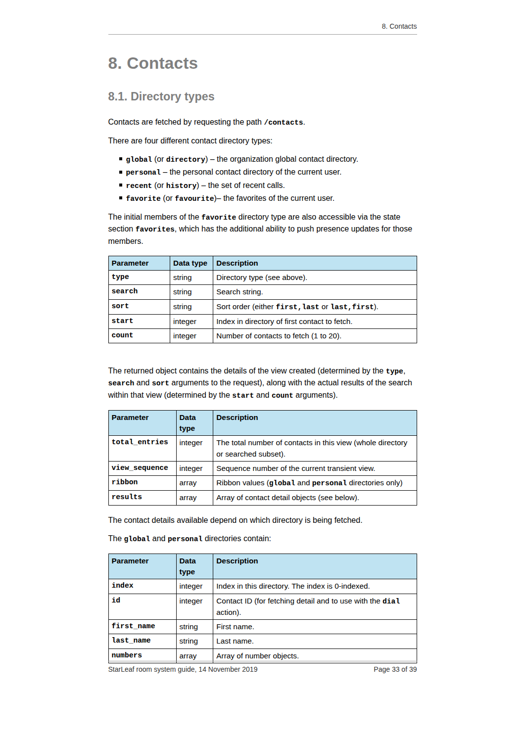8. Contacts
8. Contacts
8.1. Directory types
Contacts are fetched by requesting the path /contacts.
There are four different contact directory types:
global (or directory) – the organization global contact directory.
personal – the personal contact directory of the current user.
recent (or history) – the set of recent calls.
favorite (or favourite)– the favorites of the current user.
The initial members of the favorite directory type are also accessible via the state section favorites, which has the additional ability to push presence updates for those members.
| Parameter | Data type | Description |
| --- | --- | --- |
| type | string | Directory type (see above). |
| search | string | Search string. |
| sort | string | Sort order (either first,last or last,first ). |
| start | integer | Index in directory of first contact to fetch. |
| count | integer | Number of contacts to fetch (1 to 20). |
The returned object contains the details of the view created (determined by the type, search and sort arguments to the request), along with the actual results of the search within that view (determined by the start and count arguments).
| Parameter | Data type | Description |
| --- | --- | --- |
| total_entries | integer | The total number of contacts in this view (whole directory or searched subset). |
| view_sequence | integer | Sequence number of the current transient view. |
| ribbon | array | Ribbon values ( global and personal directories only) |
| results | array | Array of contact detail objects (see below). |
The contact details available depend on which directory is being fetched.
The global and personal directories contain:
| Parameter | Data type | Description |
| --- | --- | --- |
| index | integer | Index in this directory. The index is 0-indexed. |
| id | integer | Contact ID (for fetching detail and to use with the dial action). |
| first_name | string | First name. |
| last_name | string | Last name. |
| numbers | array | Array of number objects. |
StarLeaf room system guide, 14 November 2019 Page 33 of 39